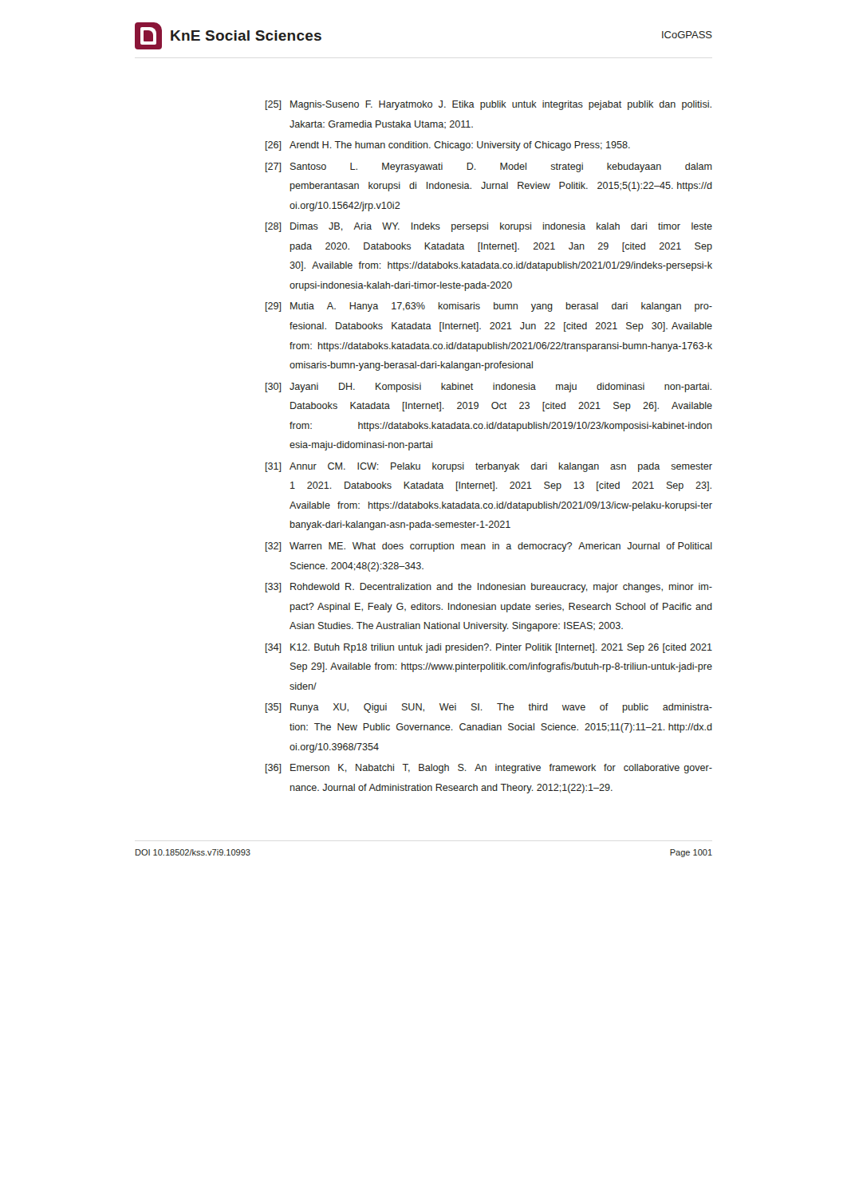KnE Social Sciences
ICoGPASS
[25] Magnis-Suseno F. Haryatmoko J. Etika publik untuk integritas pejabat publik dan politisi. Jakarta: Gramedia Pustaka Utama; 2011.
[26] Arendt H. The human condition. Chicago: University of Chicago Press; 1958.
[27] Santoso L. Meyrasyawati D. Model strategi kebudayaan dalam pemberantasan korupsi di Indonesia. Jurnal Review Politik. 2015;5(1):22–45. https://doi.org/10.15642/jrp.v10i2
[28] Dimas JB, Aria WY. Indeks persepsi korupsi indonesia kalah dari timor leste pada 2020. Databooks Katadata [Internet]. 2021 Jan 29 [cited 2021 Sep 30]. Available from: https://databoks.katadata.co.id/datapublish/2021/01/29/indeks-persepsi-korupsi-indonesia-kalah-dari-timor-leste-pada-2020
[29] Mutia A. Hanya 17,63% komisaris bumn yang berasal dari kalangan pro-fesional. Databooks Katadata [Internet]. 2021 Jun 22 [cited 2021 Sep 30]. Available from: https://databoks.katadata.co.id/datapublish/2021/06/22/transparansi-bumn-hanya-1763-komisaris-bumn-yang-berasal-dari-kalangan-profesional
[30] Jayani DH. Komposisi kabinet indonesia maju didominasi non-partai. Databooks Katadata [Internet]. 2019 Oct 23 [cited 2021 Sep 26]. Available from: https://databoks.katadata.co.id/datapublish/2019/10/23/komposisi-kabinet-indonesia-maju-didominasi-non-partai
[31] Annur CM. ICW: Pelaku korupsi terbanyak dari kalangan asn pada semester 1 2021. Databooks Katadata [Internet]. 2021 Sep 13 [cited 2021 Sep 23]. Available from: https://databoks.katadata.co.id/datapublish/2021/09/13/icw-pelaku-korupsi-terbanyak-dari-kalangan-asn-pada-semester-1-2021
[32] Warren ME. What does corruption mean in a democracy? American Journal of Political Science. 2004;48(2):328–343.
[33] Rohdewold R. Decentralization and the Indonesian bureaucracy, major changes, minor impact? Aspinal E, Fealy G, editors. Indonesian update series, Research School of Pacific and Asian Studies. The Australian National University. Singapore: ISEAS; 2003.
[34] K12. Butuh Rp18 triliun untuk jadi presiden?. Pinter Politik [Internet]. 2021 Sep 26 [cited 2021 Sep 29]. Available from: https://www.pinterpolitik.com/infografis/butuh-rp-8-triliun-untuk-jadi-presiden/
[35] Runya XU, Qigui SUN, Wei SI. The third wave of public administra-tion: The New Public Governance. Canadian Social Science. 2015;11(7):11–21. http://dx.doi.org/10.3968/7354
[36] Emerson K, Nabatchi T, Balogh S. An integrative framework for collaborative governance. Journal of Administration Research and Theory. 2012;1(22):1–29.
DOI 10.18502/kss.v7i9.10993
Page 1001